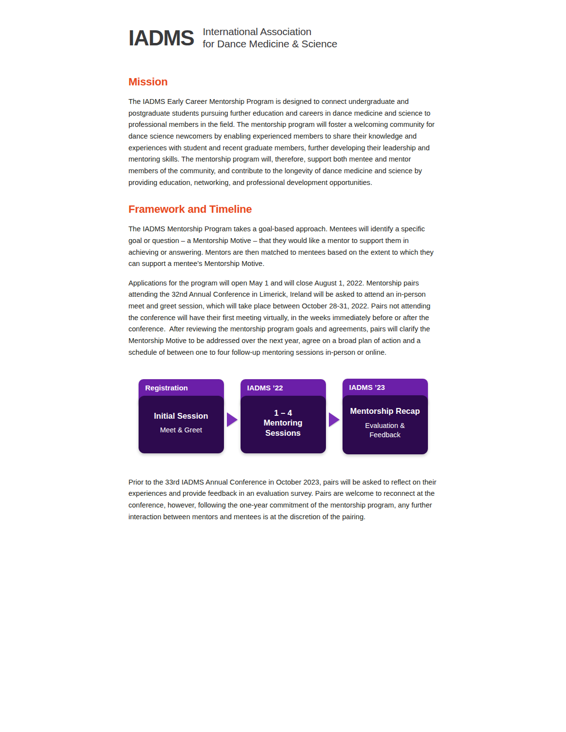IADMS
International Association
for Dance Medicine & Science
Mission
The IADMS Early Career Mentorship Program is designed to connect undergraduate and postgraduate students pursuing further education and careers in dance medicine and science to professional members in the field. The mentorship program will foster a welcoming community for dance science newcomers by enabling experienced members to share their knowledge and experiences with student and recent graduate members, further developing their leadership and mentoring skills. The mentorship program will, therefore, support both mentee and mentor members of the community, and contribute to the longevity of dance medicine and science by providing education, networking, and professional development opportunities.
Framework and Timeline
The IADMS Mentorship Program takes a goal-based approach. Mentees will identify a specific goal or question – a Mentorship Motive – that they would like a mentor to support them in achieving or answering. Mentors are then matched to mentees based on the extent to which they can support a mentee’s Mentorship Motive.
Applications for the program will open May 1 and will close August 1, 2022. Mentorship pairs attending the 32nd Annual Conference in Limerick, Ireland will be asked to attend an in-person meet and greet session, which will take place between October 28-31, 2022. Pairs not attending the conference will have their first meeting virtually, in the weeks immediately before or after the conference. After reviewing the mentorship program goals and agreements, pairs will clarify the Mentorship Motive to be addressed over the next year, agree on a broad plan of action and a schedule of between one to four follow-up mentoring sessions in-person or online.
Registration
Initial Session
Meet & Greet
IADMS ’22
1 – 4
Mentoring
Sessions
IADMS ’23
Mentorship Recap
Evaluation &
Feedback
Prior to the 33rd IADMS Annual Conference in October 2023, pairs will be asked to reflect on their experiences and provide feedback in an evaluation survey. Pairs are welcome to reconnect at the conference, however, following the one-year commitment of the mentorship program, any further interaction between mentors and mentees is at the discretion of the pairing.